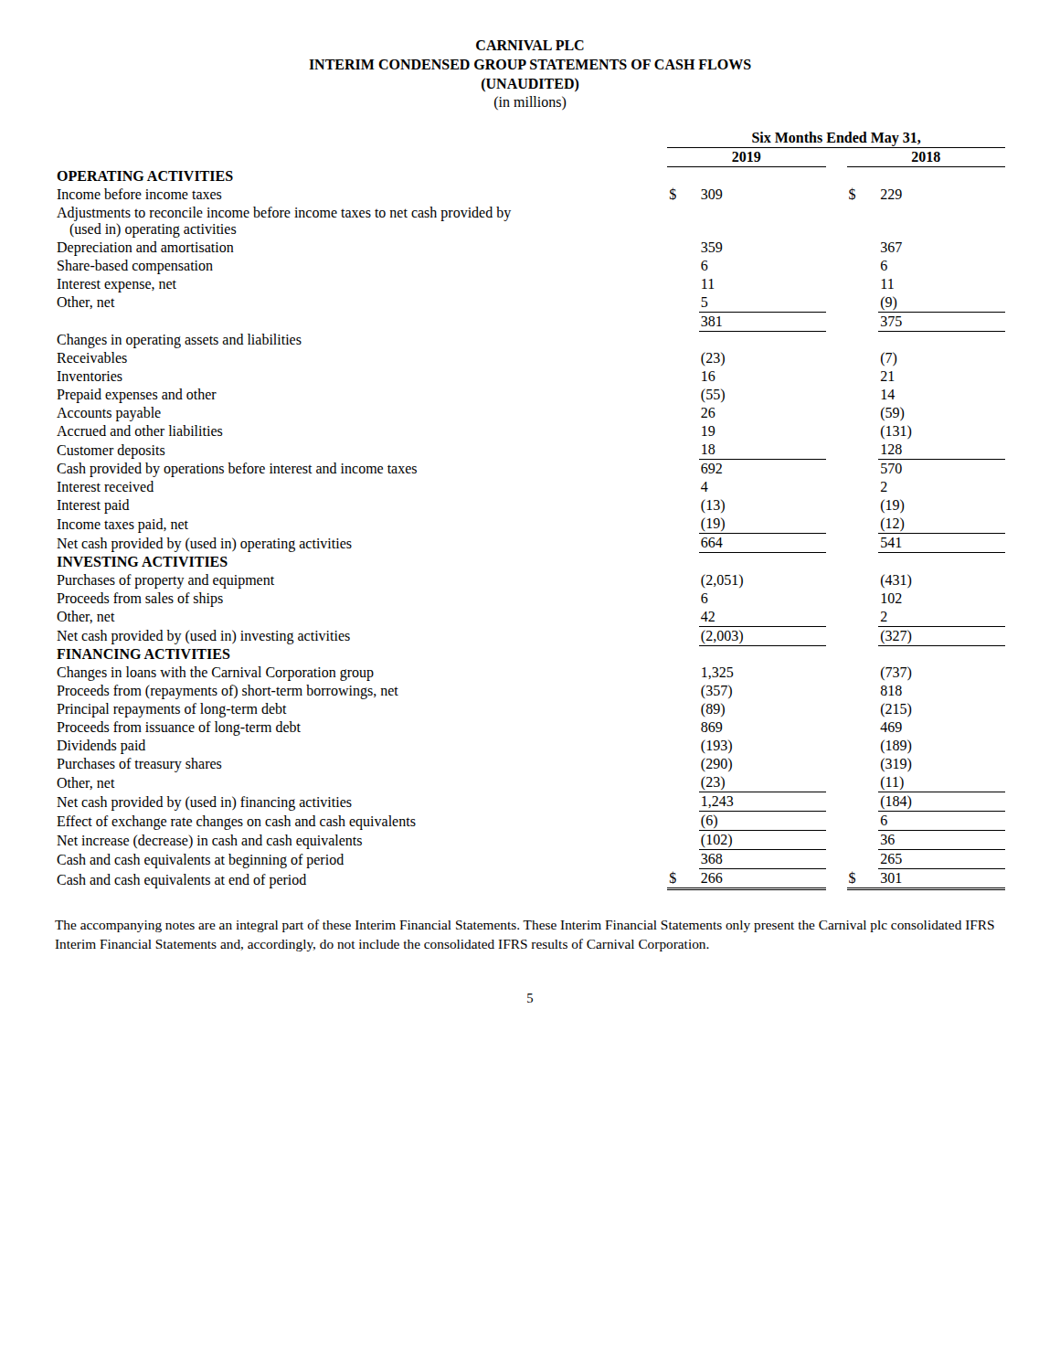CARNIVAL PLC
INTERIM CONDENSED GROUP STATEMENTS OF CASH FLOWS
(UNAUDITED)
(in millions)
| | | Six Months Ended May 31, |
| | | 2019 | | 2018 |
| OPERATING ACTIVITIES | | | | | | |
| Income before income taxes | | $ | 309 | | $ | 229 |
| Adjustments to reconcile income before income taxes to net cash provided by (used in) operating activities | | | | | | |
| Depreciation and amortisation | | | 359 | | | 367 |
| Share-based compensation | | | 6 | | | 6 |
| Interest expense, net | | | 11 | | | 11 |
| Other, net | | | 5 | | | (9) |
| | | | 381 | | | 375 |
| Changes in operating assets and liabilities | | | | | | |
| Receivables | | | (23) | | | (7) |
| Inventories | | | 16 | | | 21 |
| Prepaid expenses and other | | | (55) | | | 14 |
| Accounts payable | | | 26 | | | (59) |
| Accrued and other liabilities | | | 19 | | | (131) |
| Customer deposits | | | 18 | | | 128 |
| Cash provided by operations before interest and income taxes | | | 692 | | | 570 |
| Interest received | | | 4 | | | 2 |
| Interest paid | | | (13) | | | (19) |
| Income taxes paid, net | | | (19) | | | (12) |
| Net cash provided by (used in) operating activities | | | 664 | | | 541 |
| INVESTING ACTIVITIES | | | | | | |
| Purchases of property and equipment | | | (2,051) | | | (431) |
| Proceeds from sales of ships | | | 6 | | | 102 |
| Other, net | | | 42 | | | 2 |
| Net cash provided by (used in) investing activities | | | (2,003) | | | (327) |
| FINANCING ACTIVITIES | | | | | | |
| Changes in loans with the Carnival Corporation group | | | 1,325 | | | (737) |
| Proceeds from (repayments of) short-term borrowings, net | | | (357) | | | 818 |
| Principal repayments of long-term debt | | | (89) | | | (215) |
| Proceeds from issuance of long-term debt | | | 869 | | | 469 |
| Dividends paid | | | (193) | | | (189) |
| Purchases of treasury shares | | | (290) | | | (319) |
| Other, net | | | (23) | | | (11) |
| Net cash provided by (used in) financing activities | | | 1,243 | | | (184) |
| Effect of exchange rate changes on cash and cash equivalents | | | (6) | | | 6 |
| Net increase (decrease) in cash and cash equivalents | | | (102) | | | 36 |
| Cash and cash equivalents at beginning of period | | | 368 | | | 265 |
| Cash and cash equivalents at end of period | | $ | 266 | | $ | 301 |
The accompanying notes are an integral part of these Interim Financial Statements. These Interim Financial Statements only present the Carnival plc consolidated IFRS Interim Financial Statements and, accordingly, do not include the consolidated IFRS results of Carnival Corporation.
5